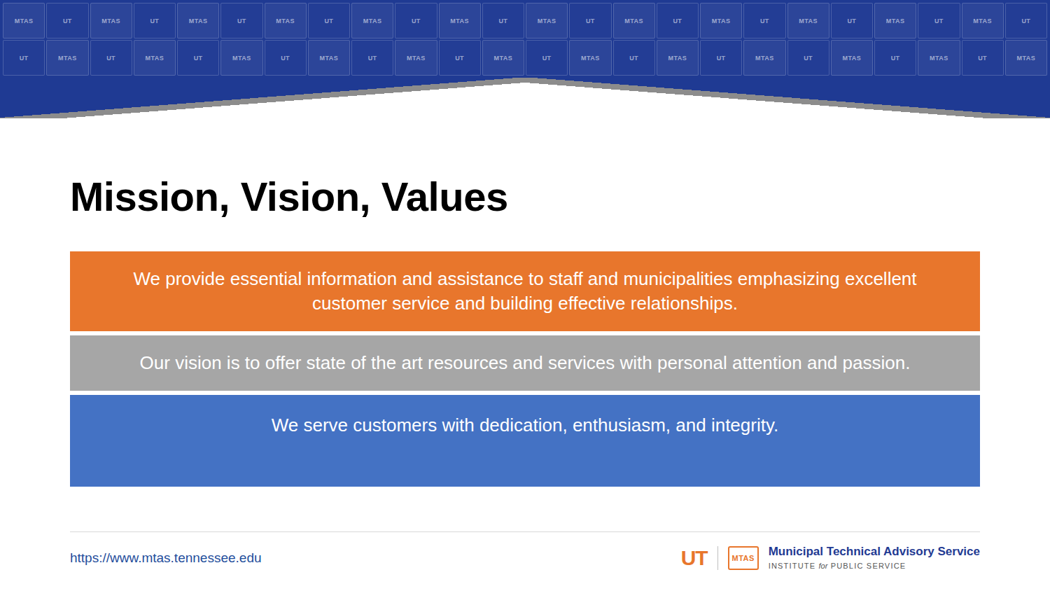MTAS
UT
MTAS
UT
MTAS
UT
MTAS
UT
MTAS
UT
MTAS
UT
MTAS
UT
MTAS
UT
MTAS
UT
MTAS
UT
MTAS
UT
MTAS
UT
UT
MTAS
UT
MTAS
UT
MTAS
UT
MTAS
UT
MTAS
UT
MTAS
UT
MTAS
UT
MTAS
UT
MTAS
UT
MTAS
UT
MTAS
UT
MTAS
Mission, Vision, Values
We provide essential information and assistance to staff and municipalities emphasizing excellent customer service and building effective relationships.
Our vision is to offer state of the art resources and services with personal attention and passion.
We serve customers with dedication, enthusiasm, and integrity.
https://www.mtas.tennessee.edu
UT MTAS Municipal Technical Advisory Service
Institute for Public Service